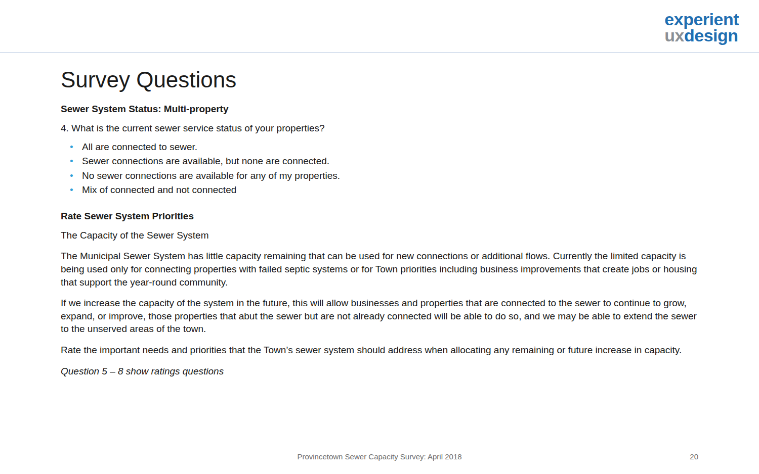experient
ux design
Survey Questions
Sewer System Status: Multi-property
4. What is the current sewer service status of your properties?
All are connected to sewer.
Sewer connections are available, but none are connected.
No sewer connections are available for any of my properties.
Mix of connected and not connected
Rate Sewer System Priorities
The Capacity of the Sewer System
The Municipal Sewer System has little capacity remaining that can be used for new connections or additional flows. Currently the limited capacity is being used only for connecting properties with failed septic systems or for Town priorities including business improvements that create jobs or housing that support the year-round community.
If we increase the capacity of the system in the future, this will allow businesses and properties that are connected to the sewer to continue to grow, expand, or improve, those properties that abut the sewer but are not already connected will be able to do so, and we may be able to extend the sewer to the unserved areas of the town.
Rate the important needs and priorities that the Town’s sewer system should address when allocating any remaining or future increase in capacity.
Question 5 – 8 show ratings questions
Provincetown Sewer Capacity Survey: April 2018
20